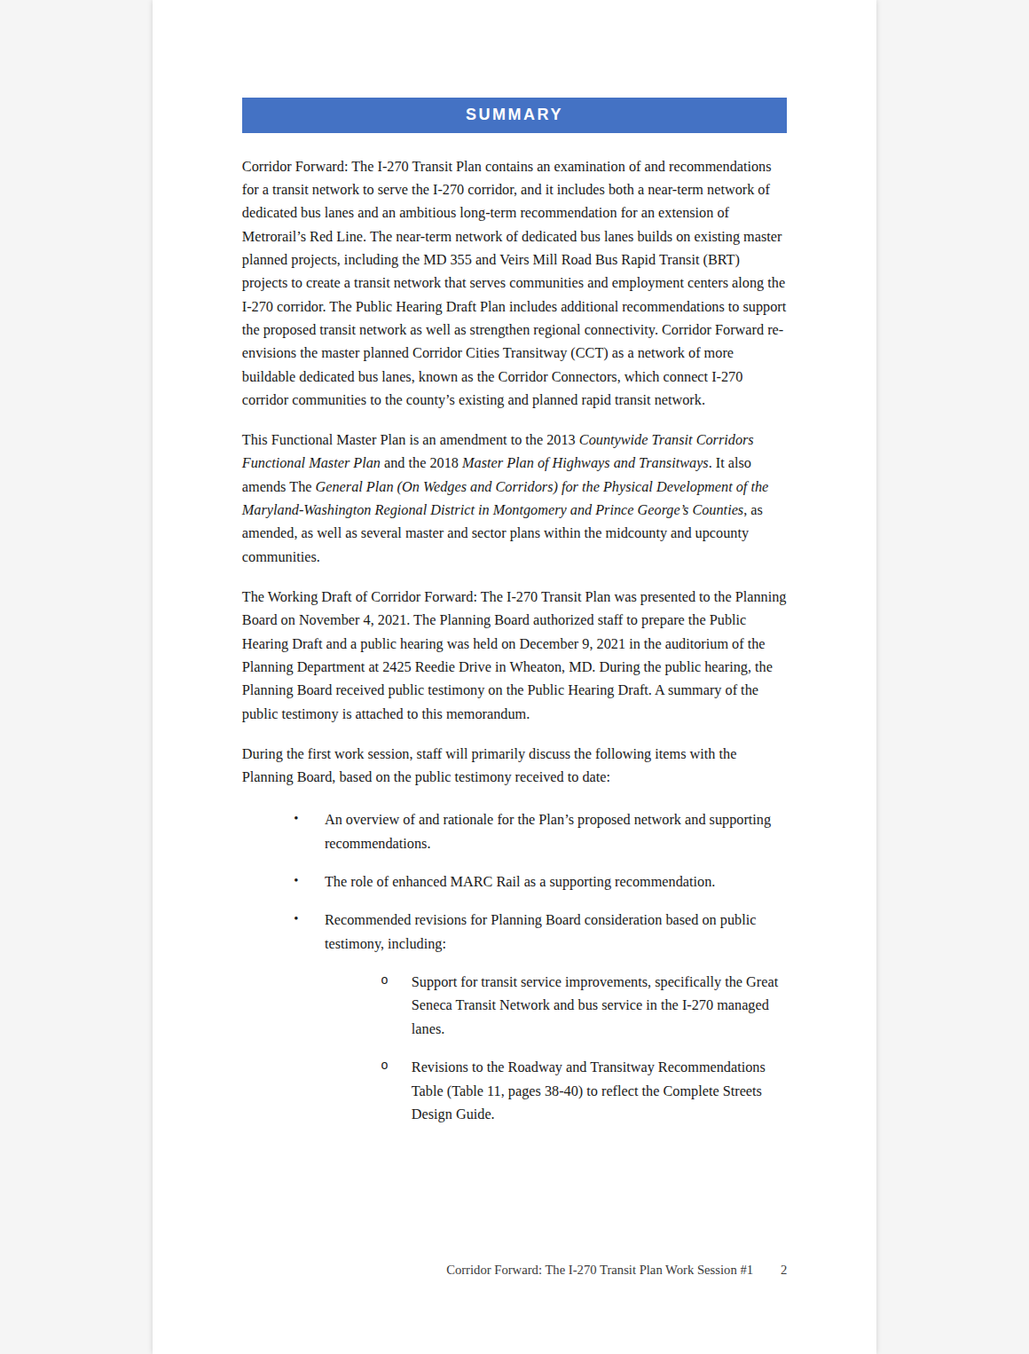Summary
Corridor Forward: The I-270 Transit Plan contains an examination of and recommendations for a transit network to serve the I-270 corridor, and it includes both a near-term network of dedicated bus lanes and an ambitious long-term recommendation for an extension of Metrorail’s Red Line. The near-term network of dedicated bus lanes builds on existing master planned projects, including the MD 355 and Veirs Mill Road Bus Rapid Transit (BRT) projects to create a transit network that serves communities and employment centers along the I-270 corridor. The Public Hearing Draft Plan includes additional recommendations to support the proposed transit network as well as strengthen regional connectivity. Corridor Forward re-envisions the master planned Corridor Cities Transitway (CCT) as a network of more buildable dedicated bus lanes, known as the Corridor Connectors, which connect I-270 corridor communities to the county’s existing and planned rapid transit network.
This Functional Master Plan is an amendment to the 2013 Countywide Transit Corridors Functional Master Plan and the 2018 Master Plan of Highways and Transitways. It also amends The General Plan (On Wedges and Corridors) for the Physical Development of the Maryland-Washington Regional District in Montgomery and Prince George’s Counties, as amended, as well as several master and sector plans within the midcounty and upcounty communities.
The Working Draft of Corridor Forward: The I-270 Transit Plan was presented to the Planning Board on November 4, 2021. The Planning Board authorized staff to prepare the Public Hearing Draft and a public hearing was held on December 9, 2021 in the auditorium of the Planning Department at 2425 Reedie Drive in Wheaton, MD. During the public hearing, the Planning Board received public testimony on the Public Hearing Draft. A summary of the public testimony is attached to this memorandum.
During the first work session, staff will primarily discuss the following items with the Planning Board, based on the public testimony received to date:
An overview of and rationale for the Plan’s proposed network and supporting recommendations.
The role of enhanced MARC Rail as a supporting recommendation.
Recommended revisions for Planning Board consideration based on public testimony, including:
Support for transit service improvements, specifically the Great Seneca Transit Network and bus service in the I-270 managed lanes.
Revisions to the Roadway and Transitway Recommendations Table (Table 11, pages 38-40) to reflect the Complete Streets Design Guide.
Corridor Forward: The I-270 Transit Plan Work Session #12